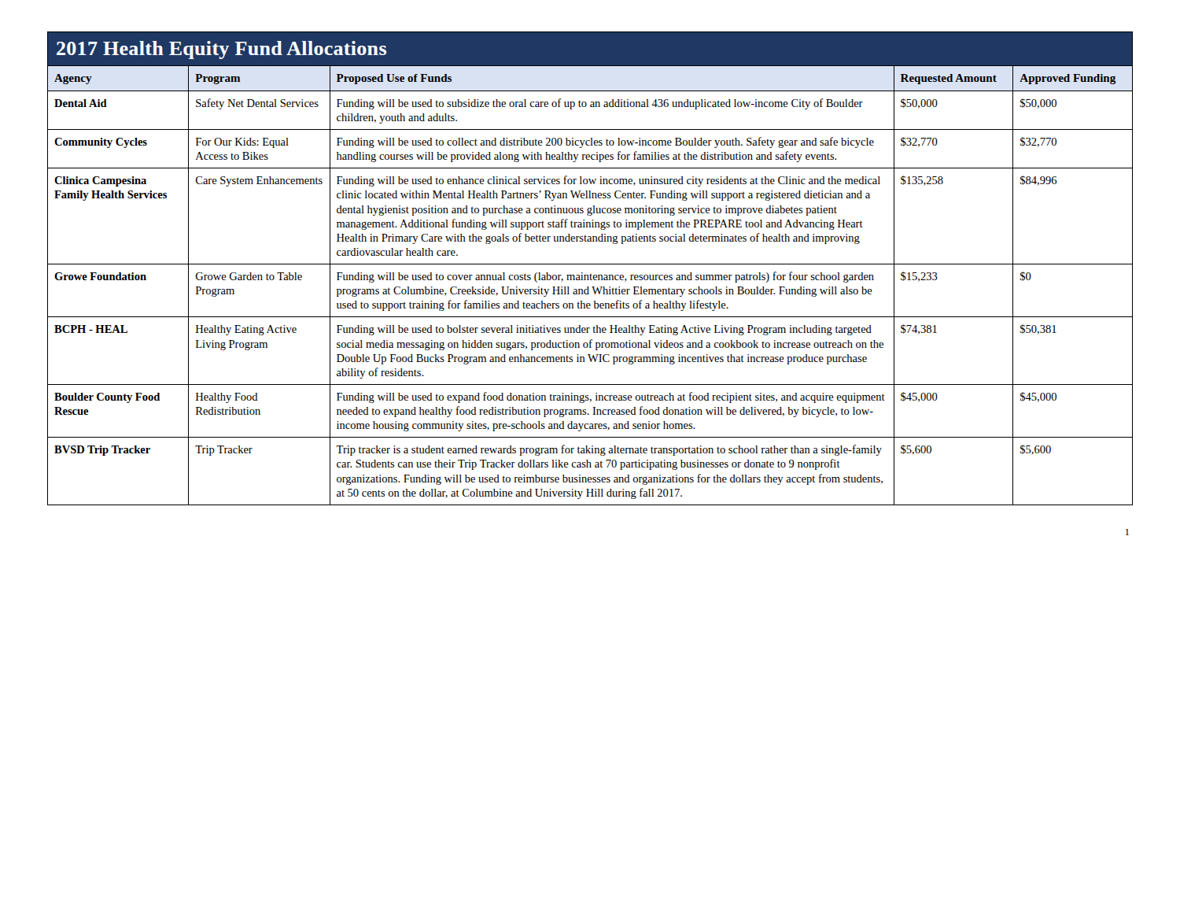2017 Health Equity Fund Allocations
| Agency | Program | Proposed Use of Funds | Requested Amount | Approved Funding |
| --- | --- | --- | --- | --- |
| Dental Aid | Safety Net Dental Services | Funding will be used to subsidize the oral care of up to an additional 436 unduplicated low-income City of Boulder children, youth and adults. | $50,000 | $50,000 |
| Community Cycles | For Our Kids: Equal Access to Bikes | Funding will be used to collect and distribute 200 bicycles to low-income Boulder youth. Safety gear and safe bicycle handling courses will be provided along with healthy recipes for families at the distribution and safety events. | $32,770 | $32,770 |
| Clinica Campesina Family Health Services | Care System Enhancements | Funding will be used to enhance clinical services for low income, uninsured city residents at the Clinic and the medical clinic located within Mental Health Partners’ Ryan Wellness Center. Funding will support a registered dietician and a dental hygienist position and to purchase a continuous glucose monitoring service to improve diabetes patient management. Additional funding will support staff trainings to implement the PREPARE tool and Advancing Heart Health in Primary Care with the goals of better understanding patients social determinates of health and improving cardiovascular health care. | $135,258 | $84,996 |
| Growe Foundation | Growe Garden to Table Program | Funding will be used to cover annual costs (labor, maintenance, resources and summer patrols) for four school garden programs at Columbine, Creekside, University Hill and Whittier Elementary schools in Boulder. Funding will also be used to support training for families and teachers on the benefits of a healthy lifestyle. | $15,233 | $0 |
| BCPH - HEAL | Healthy Eating Active Living Program | Funding will be used to bolster several initiatives under the Healthy Eating Active Living Program including targeted social media messaging on hidden sugars, production of promotional videos and a cookbook to increase outreach on the Double Up Food Bucks Program and enhancements in WIC programming incentives that increase produce purchase ability of residents. | $74,381 | $50,381 |
| Boulder County Food Rescue | Healthy Food Redistribution | Funding will be used to expand food donation trainings, increase outreach at food recipient sites, and acquire equipment needed to expand healthy food redistribution programs. Increased food donation will be delivered, by bicycle, to low-income housing community sites, pre-schools and daycares, and senior homes. | $45,000 | $45,000 |
| BVSD Trip Tracker | Trip Tracker | Trip tracker is a student earned rewards program for taking alternate transportation to school rather than a single-family car. Students can use their Trip Tracker dollars like cash at 70 participating businesses or donate to 9 nonprofit organizations. Funding will be used to reimburse businesses and organizations for the dollars they accept from students, at 50 cents on the dollar, at Columbine and University Hill during fall 2017. | $5,600 | $5,600 |
1